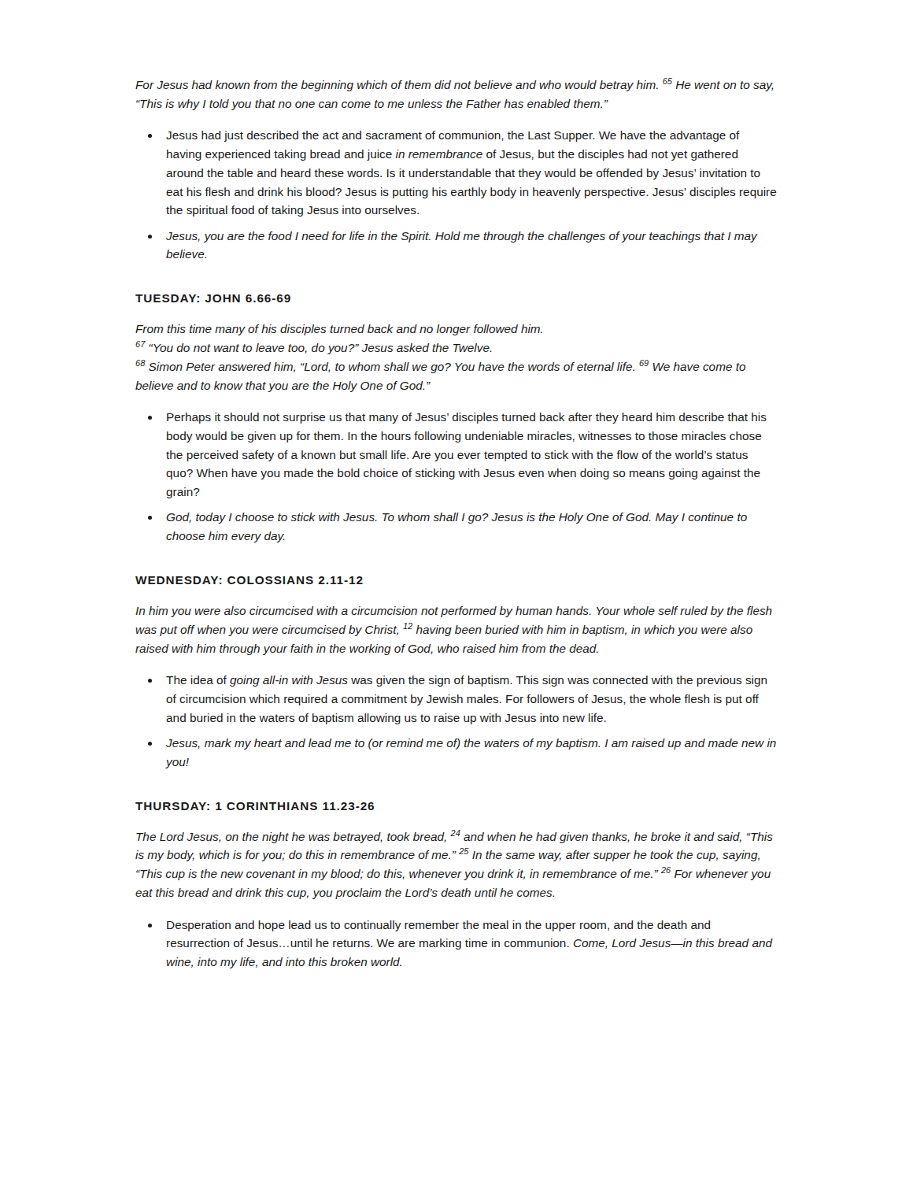For Jesus had known from the beginning which of them did not believe and who would betray him. 65 He went on to say, “This is why I told you that no one can come to me unless the Father has enabled them.”
Jesus had just described the act and sacrament of communion, the Last Supper. We have the advantage of having experienced taking bread and juice in remembrance of Jesus, but the disciples had not yet gathered around the table and heard these words. Is it understandable that they would be offended by Jesus’ invitation to eat his flesh and drink his blood? Jesus is putting his earthly body in heavenly perspective. Jesus’ disciples require the spiritual food of taking Jesus into ourselves.
Jesus, you are the food I need for life in the Spirit. Hold me through the challenges of your teachings that I may believe.
Tuesday: John 6.66-69
From this time many of his disciples turned back and no longer followed him.
67 “You do not want to leave too, do you?” Jesus asked the Twelve.
68 Simon Peter answered him, “Lord, to whom shall we go? You have the words of eternal life. 69 We have come to believe and to know that you are the Holy One of God.”
Perhaps it should not surprise us that many of Jesus’ disciples turned back after they heard him describe that his body would be given up for them. In the hours following undeniable miracles, witnesses to those miracles chose the perceived safety of a known but small life. Are you ever tempted to stick with the flow of the world’s status quo? When have you made the bold choice of sticking with Jesus even when doing so means going against the grain?
God, today I choose to stick with Jesus. To whom shall I go? Jesus is the Holy One of God. May I continue to choose him every day.
Wednesday: Colossians 2.11-12
In him you were also circumcised with a circumcision not performed by human hands. Your whole self ruled by the flesh was put off when you were circumcised by Christ, 12 having been buried with him in baptism, in which you were also raised with him through your faith in the working of God, who raised him from the dead.
The idea of going all-in with Jesus was given the sign of baptism. This sign was connected with the previous sign of circumcision which required a commitment by Jewish males. For followers of Jesus, the whole flesh is put off and buried in the waters of baptism allowing us to raise up with Jesus into new life.
Jesus, mark my heart and lead me to (or remind me of) the waters of my baptism. I am raised up and made new in you!
Thursday: 1 Corinthians 11.23-26
The Lord Jesus, on the night he was betrayed, took bread, 24 and when he had given thanks, he broke it and said, “This is my body, which is for you; do this in remembrance of me.” 25 In the same way, after supper he took the cup, saying, “This cup is the new covenant in my blood; do this, whenever you drink it, in remembrance of me.” 26 For whenever you eat this bread and drink this cup, you proclaim the Lord’s death until he comes.
Desperation and hope lead us to continually remember the meal in the upper room, and the death and resurrection of Jesus…until he returns. We are marking time in communion. Come, Lord Jesus—in this bread and wine, into my life, and into this broken world.